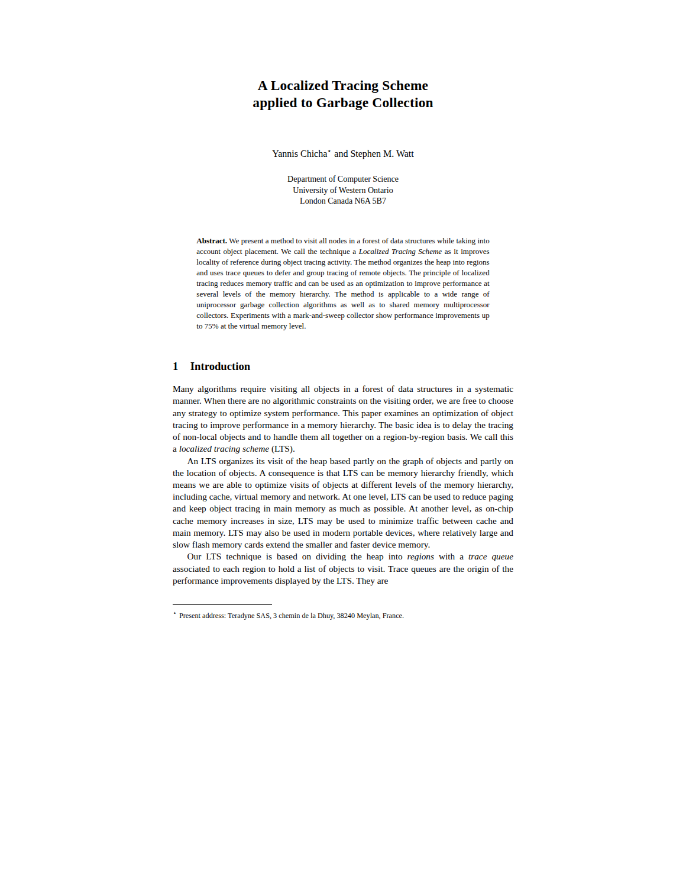A Localized Tracing Scheme
applied to Garbage Collection
Yannis Chicha⋆ and Stephen M. Watt
Department of Computer Science
University of Western Ontario
London Canada N6A 5B7
Abstract. We present a method to visit all nodes in a forest of data structures while taking into account object placement. We call the technique a Localized Tracing Scheme as it improves locality of reference during object tracing activity. The method organizes the heap into regions and uses trace queues to defer and group tracing of remote objects. The principle of localized tracing reduces memory traffic and can be used as an optimization to improve performance at several levels of the memory hierarchy. The method is applicable to a wide range of uniprocessor garbage collection algorithms as well as to shared memory multiprocessor collectors. Experiments with a mark-and-sweep collector show performance improvements up to 75% at the virtual memory level.
1 Introduction
Many algorithms require visiting all objects in a forest of data structures in a systematic manner. When there are no algorithmic constraints on the visiting order, we are free to choose any strategy to optimize system performance. This paper examines an optimization of object tracing to improve performance in a memory hierarchy. The basic idea is to delay the tracing of non-local objects and to handle them all together on a region-by-region basis. We call this a localized tracing scheme (LTS).
An LTS organizes its visit of the heap based partly on the graph of objects and partly on the location of objects. A consequence is that LTS can be memory hierarchy friendly, which means we are able to optimize visits of objects at different levels of the memory hierarchy, including cache, virtual memory and network. At one level, LTS can be used to reduce paging and keep object tracing in main memory as much as possible. At another level, as on-chip cache memory increases in size, LTS may be used to minimize traffic between cache and main memory. LTS may also be used in modern portable devices, where relatively large and slow flash memory cards extend the smaller and faster device memory.
Our LTS technique is based on dividing the heap into regions with a trace queue associated to each region to hold a list of objects to visit. Trace queues are the origin of the performance improvements displayed by the LTS. They are
⋆Present address: Teradyne SAS, 3 chemin de la Dhuy, 38240 Meylan, France.